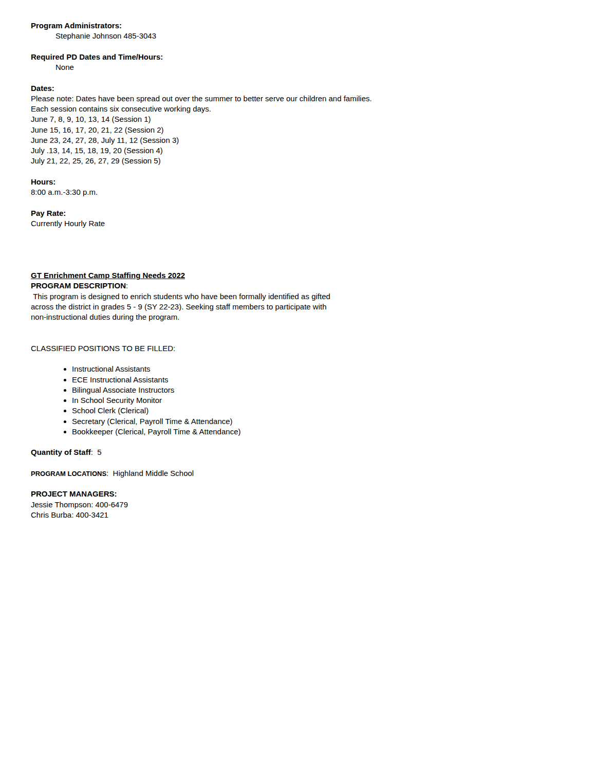Program Administrators:
Stephanie Johnson 485-3043
Required PD Dates and Time/Hours:
None
Dates:
Please note: Dates have been spread out over the summer to better serve our children and families.
Each session contains six consecutive working days.
June 7, 8, 9, 10, 13, 14 (Session 1)
June 15, 16, 17, 20, 21, 22 (Session 2)
June 23, 24, 27, 28, July 11, 12 (Session 3)
July .13, 14, 15, 18, 19, 20 (Session 4)
July 21, 22, 25, 26, 27, 29 (Session 5)
Hours:
8:00 a.m.-3:30 p.m.
Pay Rate:
Currently Hourly Rate
GT Enrichment Camp Staffing Needs 2022
PROGRAM DESCRIPTION:
This program is designed to enrich students who have been formally identified as gifted
across the district in grades 5 - 9 (SY 22-23). Seeking staff members to participate with
non-instructional duties during the program.
CLASSIFIED POSITIONS TO BE FILLED:
Instructional Assistants
ECE Instructional Assistants
Bilingual Associate Instructors
In School Security Monitor
School Clerk (Clerical)
Secretary (Clerical, Payroll Time & Attendance)
Bookkeeper (Clerical, Payroll Time & Attendance)
Quantity of Staff: 5
PROGRAM LOCATIONS: Highland Middle School
PROJECT MANAGERS:
Jessie Thompson: 400-6479
Chris Burba: 400-3421